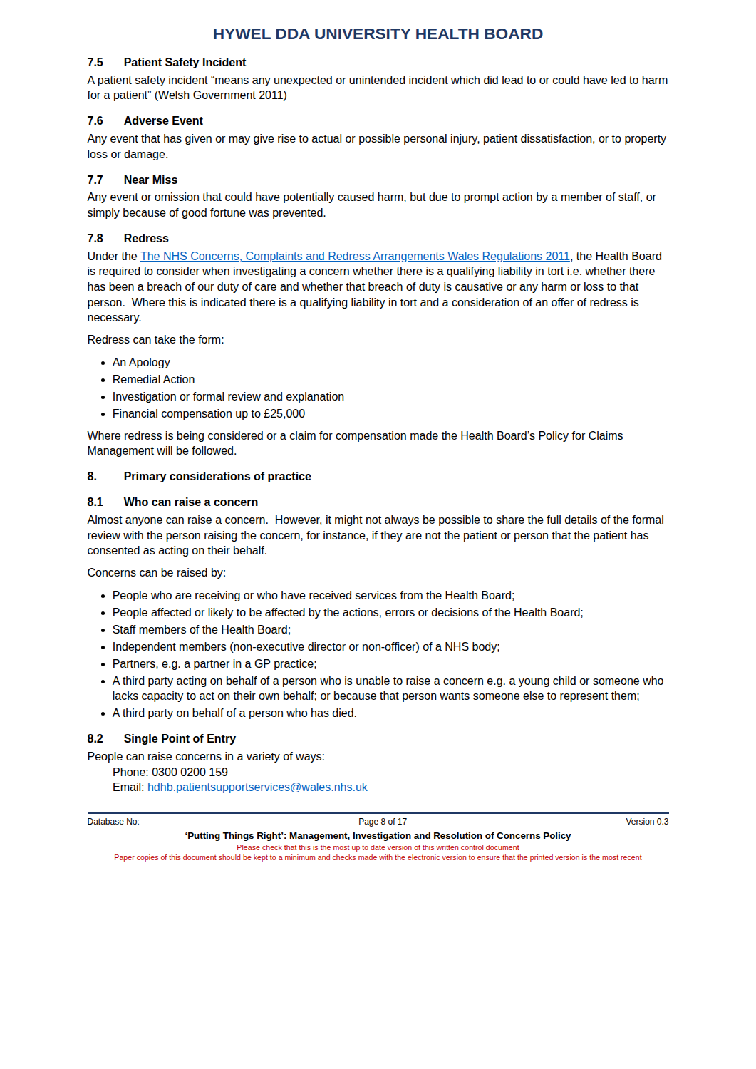HYWEL DDA UNIVERSITY HEALTH BOARD
7.5 Patient Safety Incident
A patient safety incident “means any unexpected or unintended incident which did lead to or could have led to harm for a patient” (Welsh Government 2011)
7.6 Adverse Event
Any event that has given or may give rise to actual or possible personal injury, patient dissatisfaction, or to property loss or damage.
7.7 Near Miss
Any event or omission that could have potentially caused harm, but due to prompt action by a member of staff, or simply because of good fortune was prevented.
7.8 Redress
Under the The NHS Concerns, Complaints and Redress Arrangements Wales Regulations 2011, the Health Board is required to consider when investigating a concern whether there is a qualifying liability in tort i.e. whether there has been a breach of our duty of care and whether that breach of duty is causative or any harm or loss to that person. Where this is indicated there is a qualifying liability in tort and a consideration of an offer of redress is necessary.
Redress can take the form:
An Apology
Remedial Action
Investigation or formal review and explanation
Financial compensation up to £25,000
Where redress is being considered or a claim for compensation made the Health Board’s Policy for Claims Management will be followed.
8. Primary considerations of practice
8.1 Who can raise a concern
Almost anyone can raise a concern. However, it might not always be possible to share the full details of the formal review with the person raising the concern, for instance, if they are not the patient or person that the patient has consented as acting on their behalf.
Concerns can be raised by:
People who are receiving or who have received services from the Health Board;
People affected or likely to be affected by the actions, errors or decisions of the Health Board;
Staff members of the Health Board;
Independent members (non-executive director or non-officer) of a NHS body;
Partners, e.g. a partner in a GP practice;
A third party acting on behalf of a person who is unable to raise a concern e.g. a young child or someone who lacks capacity to act on their own behalf; or because that person wants someone else to represent them;
A third party on behalf of a person who has died.
8.2 Single Point of Entry
People can raise concerns in a variety of ways:
Phone: 0300 0200 159
Email: hdhb.patientsupportservices@wales.nhs.uk
Database No: Page 8 of 17 Version 0.3
‘Putting Things Right’: Management, Investigation and Resolution of Concerns Policy
Please check that this is the most up to date version of this written control document
Paper copies of this document should be kept to a minimum and checks made with the electronic version to ensure that the printed version is the most recent